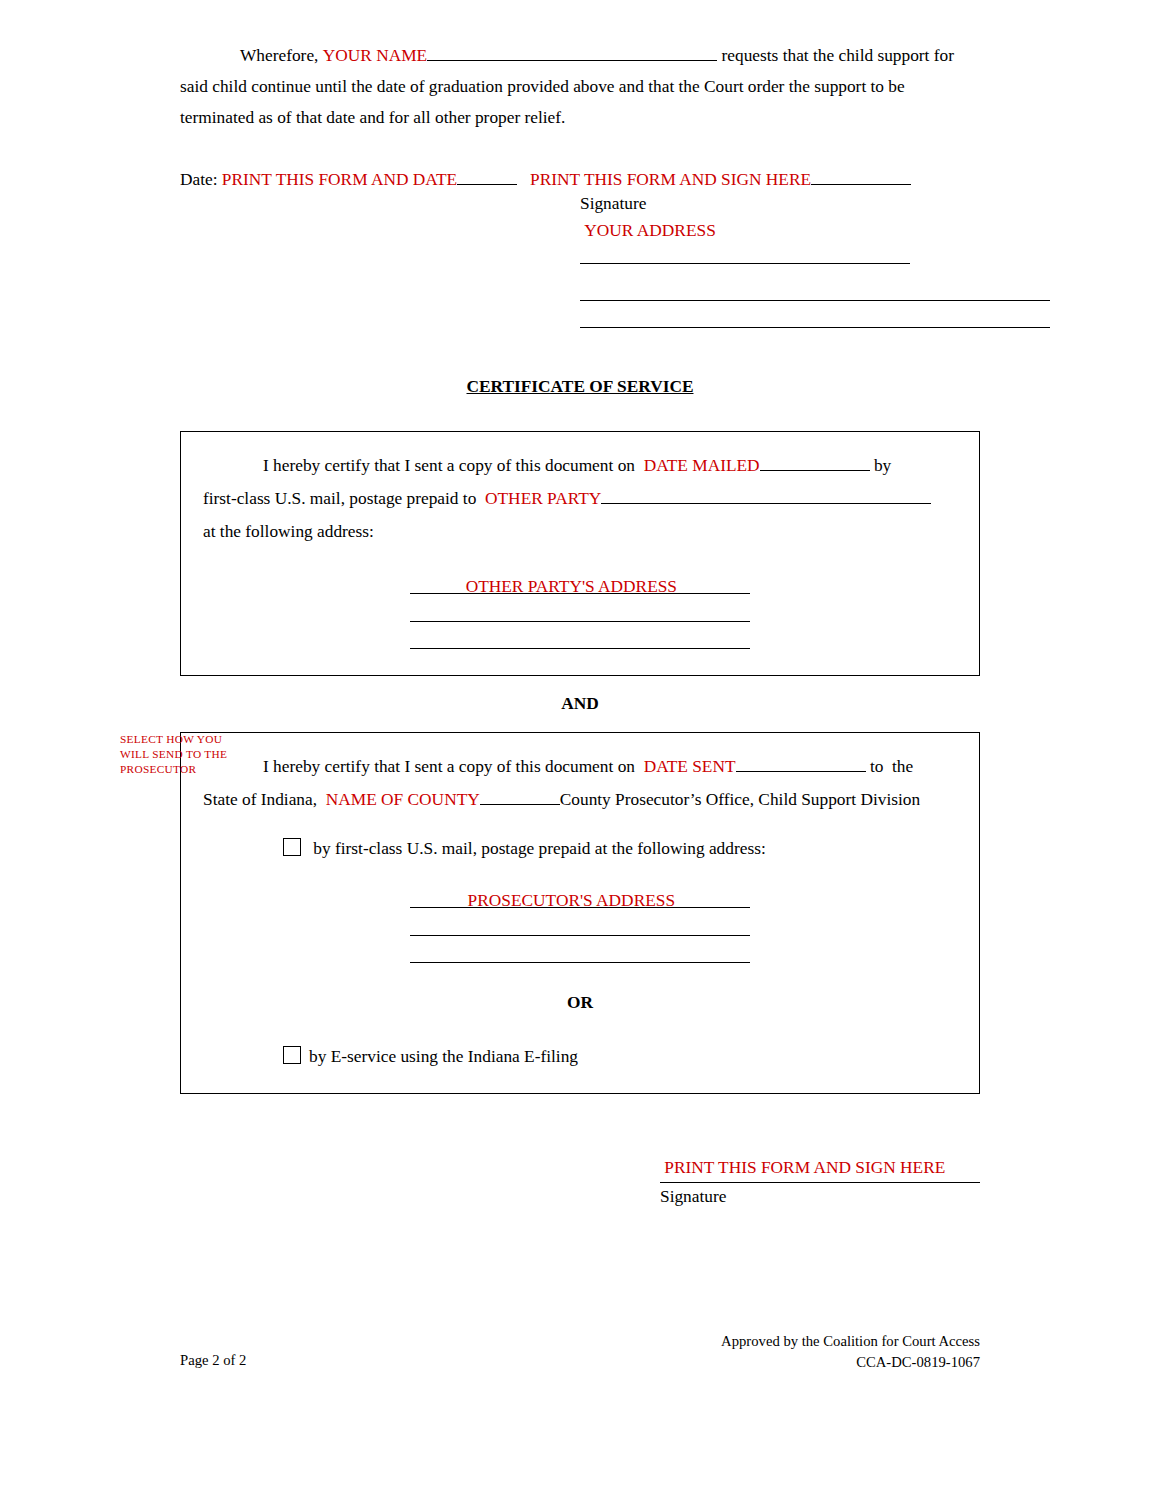Wherefore, YOUR NAME requests that the child support for said child continue until the date of graduation provided above and that the Court order the support to be terminated as of that date and for all other proper relief.
Date: PRINT THIS FORM AND DATE PRINT THIS FORM AND SIGN HERE
Signature
YOUR ADDRESS
CERTIFICATE OF SERVICE
I hereby certify that I sent a copy of this document on DATE MAILED by
first-class U.S. mail, postage prepaid to OTHER PARTY
at the following address:
OTHER PARTY'S ADDRESS
AND
SELECT HOW YOU WILL SEND TO THE PROSECUTOR
I hereby certify that I sent a copy of this document on DATE SENT to the
State of Indiana, NAME OF COUNTY County Prosecutor’s Office, Child Support Division
by first-class U.S. mail, postage prepaid at the following address:
PROSECUTOR'S ADDRESS
OR
by E-service using the Indiana E-filing
PRINT THIS FORM AND SIGN HERE
Signature
Page 2 of 2
Approved by the Coalition for Court Access
CCA-DC-0819-1067